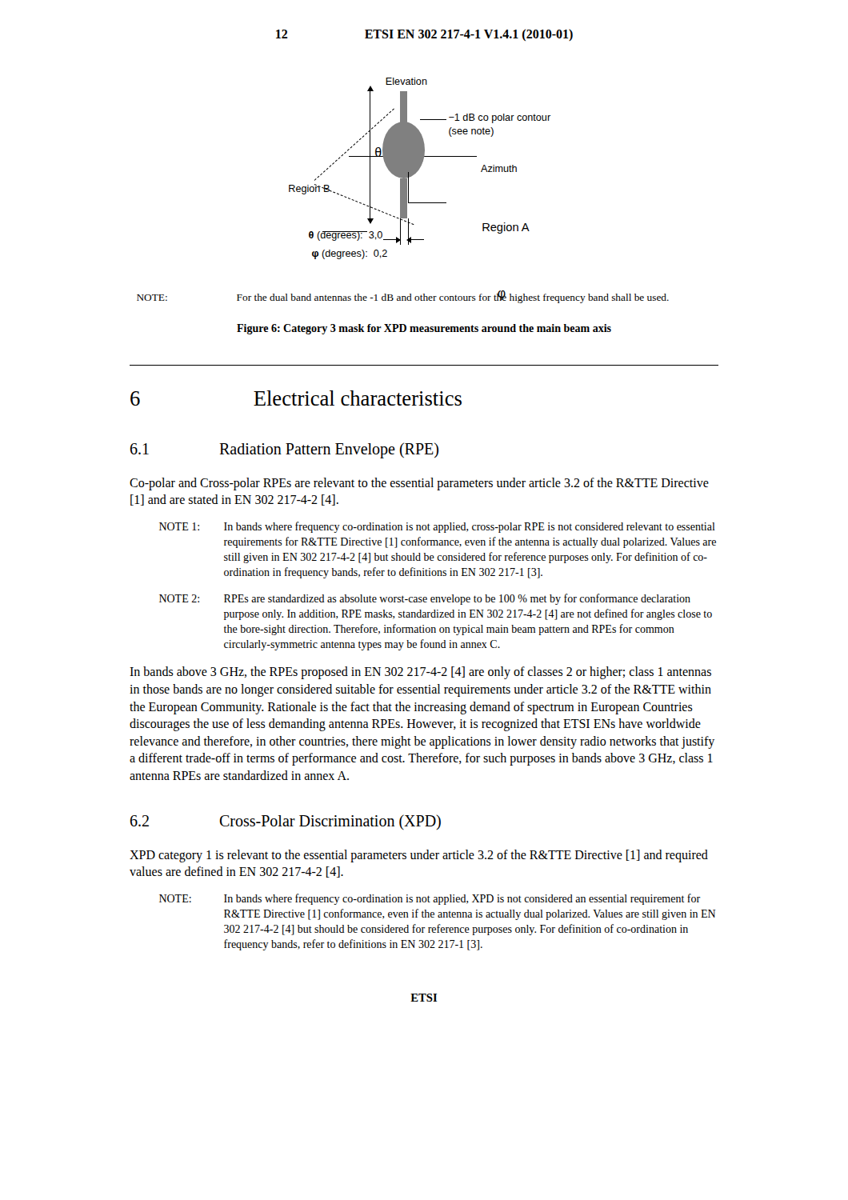12 ETSI EN 302 217-4-1 V1.4.1 (2010-01)
Elevation Azimuth −1 dB co polar contour
(see note) Region B Region A θ φ θ (degrees): 3,0 φ (degrees): 0,2
NOTE: For the dual band antennas the -1 dB and other contours for the highest frequency band shall be used.
Figure 6: Category 3 mask for XPD measurements around the main beam axis
6 Electrical characteristics
6.1 Radiation Pattern Envelope (RPE)
Co-polar and Cross-polar RPEs are relevant to the essential parameters under article 3.2 of the R&TTE Directive [1] and are stated in EN 302 217-4-2 [4].
NOTE 1: In bands where frequency co-ordination is not applied, cross-polar RPE is not considered relevant to essential requirements for R&TTE Directive [1] conformance, even if the antenna is actually dual polarized. Values are still given in EN 302 217-4-2 [4] but should be considered for reference purposes only. For definition of co-ordination in frequency bands, refer to definitions in EN 302 217-1 [3].
NOTE 2: RPEs are standardized as absolute worst-case envelope to be 100 % met by for conformance declaration purpose only. In addition, RPE masks, standardized in EN 302 217-4-2 [4] are not defined for angles close to the bore-sight direction. Therefore, information on typical main beam pattern and RPEs for common circularly-symmetric antenna types may be found in annex C.
In bands above 3 GHz, the RPEs proposed in EN 302 217-4-2 [4] are only of classes 2 or higher; class 1 antennas in those bands are no longer considered suitable for essential requirements under article 3.2 of the R&TTE within the European Community. Rationale is the fact that the increasing demand of spectrum in European Countries discourages the use of less demanding antenna RPEs. However, it is recognized that ETSI ENs have worldwide relevance and therefore, in other countries, there might be applications in lower density radio networks that justify a different trade-off in terms of performance and cost. Therefore, for such purposes in bands above 3 GHz, class 1 antenna RPEs are standardized in annex A.
6.2 Cross-Polar Discrimination (XPD)
XPD category 1 is relevant to the essential parameters under article 3.2 of the R&TTE Directive [1] and required values are defined in EN 302 217-4-2 [4].
NOTE: In bands where frequency co-ordination is not applied, XPD is not considered an essential requirement for R&TTE Directive [1] conformance, even if the antenna is actually dual polarized. Values are still given in EN 302 217-4-2 [4] but should be considered for reference purposes only. For definition of co-ordination in frequency bands, refer to definitions in EN 302 217-1 [3].
ETSI